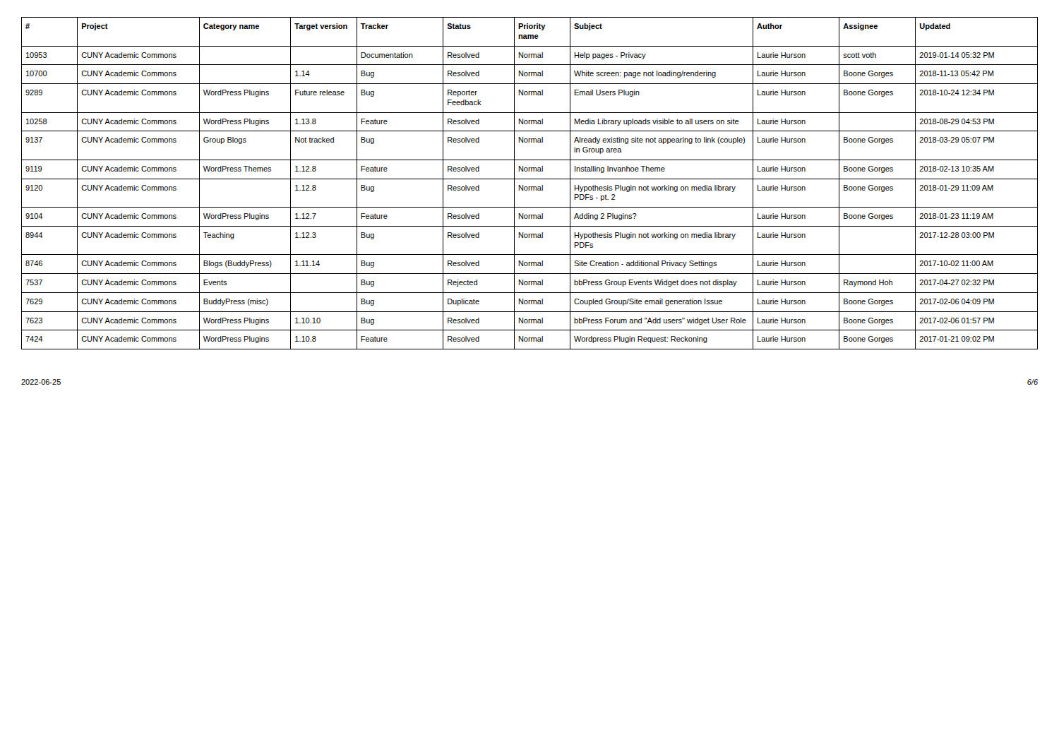| # | Project | Category name | Target version | Tracker | Status | Priority name | Subject | Author | Assignee | Updated |
| --- | --- | --- | --- | --- | --- | --- | --- | --- | --- | --- |
| 10953 | CUNY Academic Commons | | | Documentation | Resolved | Normal | Help pages - Privacy | Laurie Hurson | scott voth | 2019-01-14 05:32 PM |
| 10700 | CUNY Academic Commons | | 1.14 | Bug | Resolved | Normal | White screen: page not loading/rendering | Laurie Hurson | Boone Gorges | 2018-11-13 05:42 PM |
| 9289 | CUNY Academic Commons | WordPress Plugins | Future release | Bug | Reporter Feedback | Normal | Email Users Plugin | Laurie Hurson | Boone Gorges | 2018-10-24 12:34 PM |
| 10258 | CUNY Academic Commons | WordPress Plugins | 1.13.8 | Feature | Resolved | Normal | Media Library uploads visible to all users on site | Laurie Hurson | | 2018-08-29 04:53 PM |
| 9137 | CUNY Academic Commons | Group Blogs | Not tracked | Bug | Resolved | Normal | Already existing site not appearing to link (couple) in Group area | Laurie Hurson | Boone Gorges | 2018-03-29 05:07 PM |
| 9119 | CUNY Academic Commons | WordPress Themes | 1.12.8 | Feature | Resolved | Normal | Installing Invanhoe Theme | Laurie Hurson | Boone Gorges | 2018-02-13 10:35 AM |
| 9120 | CUNY Academic Commons | | 1.12.8 | Bug | Resolved | Normal | Hypothesis Plugin not working on media library PDFs - pt. 2 | Laurie Hurson | Boone Gorges | 2018-01-29 11:09 AM |
| 9104 | CUNY Academic Commons | WordPress Plugins | 1.12.7 | Feature | Resolved | Normal | Adding 2 Plugins? | Laurie Hurson | Boone Gorges | 2018-01-23 11:19 AM |
| 8944 | CUNY Academic Commons | Teaching | 1.12.3 | Bug | Resolved | Normal | Hypothesis Plugin not working on media library PDFs | Laurie Hurson | | 2017-12-28 03:00 PM |
| 8746 | CUNY Academic Commons | Blogs (BuddyPress) | 1.11.14 | Bug | Resolved | Normal | Site Creation - additional Privacy Settings | Laurie Hurson | | 2017-10-02 11:00 AM |
| 7537 | CUNY Academic Commons | Events | | Bug | Rejected | Normal | bbPress Group Events Widget does not display | Laurie Hurson | Raymond Hoh | 2017-04-27 02:32 PM |
| 7629 | CUNY Academic Commons | BuddyPress (misc) | | Bug | Duplicate | Normal | Coupled Group/Site email generation Issue | Laurie Hurson | Boone Gorges | 2017-02-06 04:09 PM |
| 7623 | CUNY Academic Commons | WordPress Plugins | 1.10.10 | Bug | Resolved | Normal | bbPress Forum and "Add users" widget User Role | Laurie Hurson | Boone Gorges | 2017-02-06 01:57 PM |
| 7424 | CUNY Academic Commons | WordPress Plugins | 1.10.8 | Feature | Resolved | Normal | Wordpress Plugin Request: Reckoning | Laurie Hurson | Boone Gorges | 2017-01-21 09:02 PM |
2022-06-25 6/6